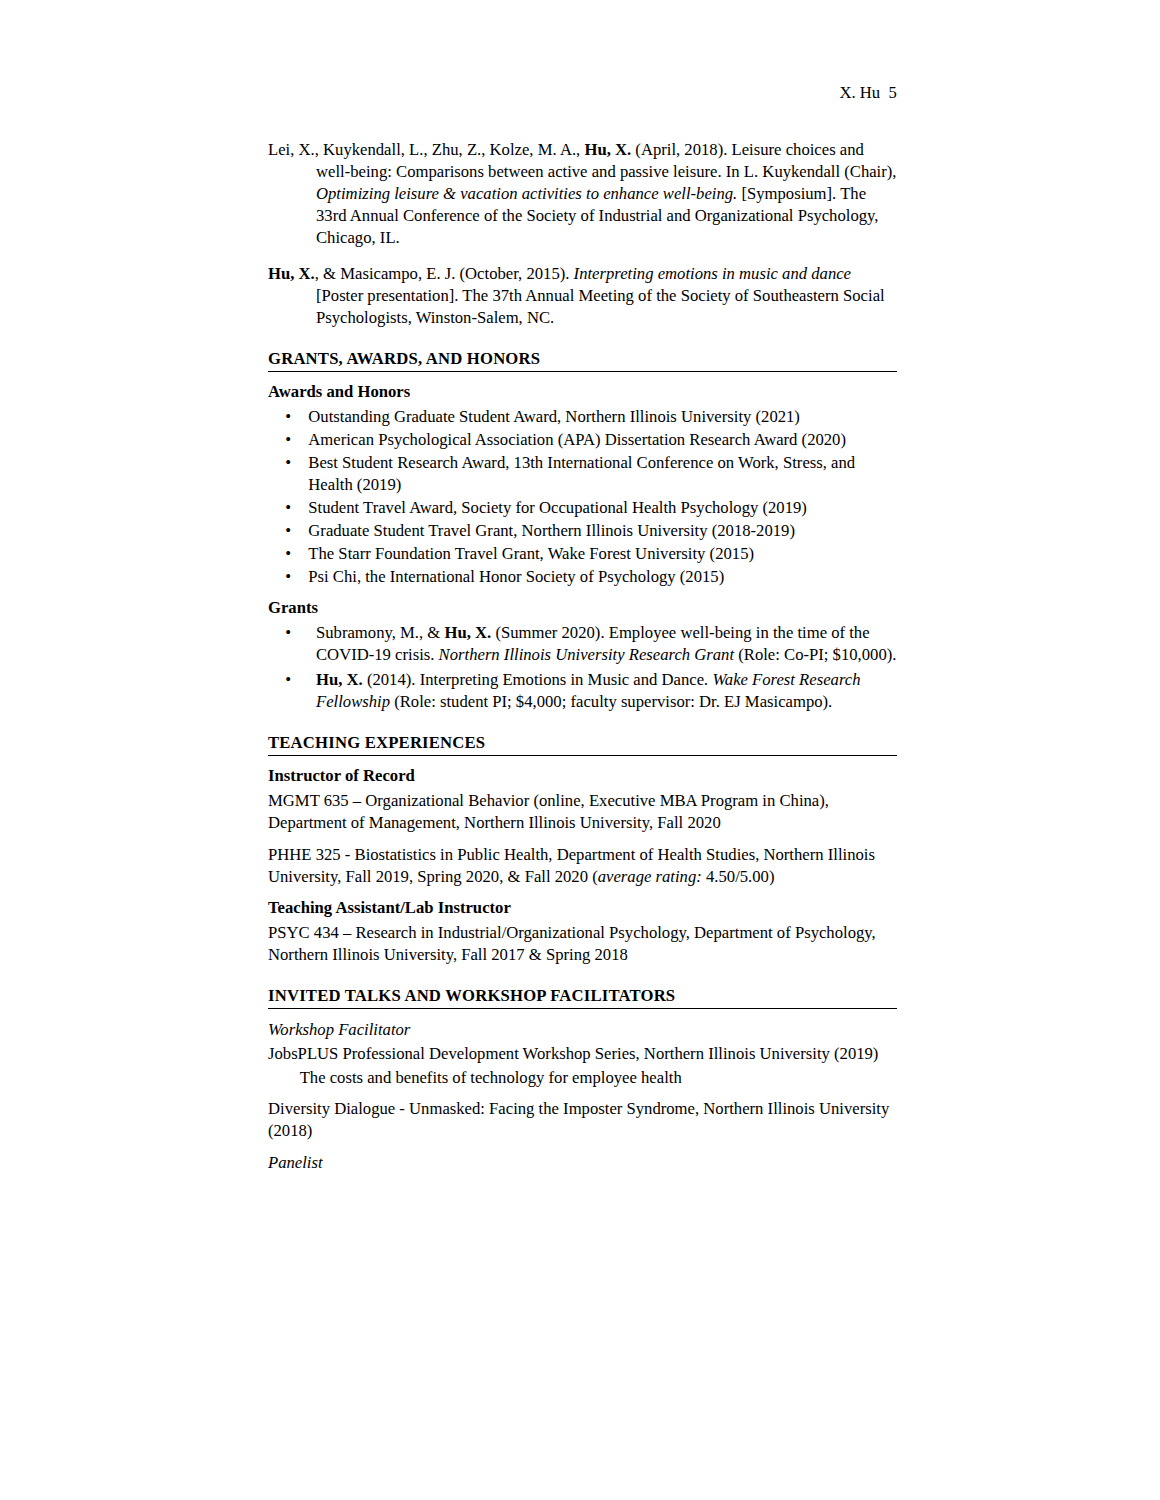X. Hu 5
Lei, X., Kuykendall, L., Zhu, Z., Kolze, M. A., Hu, X. (April, 2018). Leisure choices and well-being: Comparisons between active and passive leisure. In L. Kuykendall (Chair), Optimizing leisure & vacation activities to enhance well-being. [Symposium]. The 33rd Annual Conference of the Society of Industrial and Organizational Psychology, Chicago, IL.
Hu, X., & Masicampo, E. J. (October, 2015). Interpreting emotions in music and dance [Poster presentation]. The 37th Annual Meeting of the Society of Southeastern Social Psychologists, Winston-Salem, NC.
Grants, Awards, and Honors
Awards and Honors
Outstanding Graduate Student Award, Northern Illinois University (2021)
American Psychological Association (APA) Dissertation Research Award (2020)
Best Student Research Award, 13th International Conference on Work, Stress, and Health (2019)
Student Travel Award, Society for Occupational Health Psychology (2019)
Graduate Student Travel Grant, Northern Illinois University (2018-2019)
The Starr Foundation Travel Grant, Wake Forest University (2015)
Psi Chi, the International Honor Society of Psychology (2015)
Grants
Subramony, M., & Hu, X. (Summer 2020). Employee well-being in the time of the COVID-19 crisis. Northern Illinois University Research Grant (Role: Co-PI; $10,000).
Hu, X. (2014). Interpreting Emotions in Music and Dance. Wake Forest Research Fellowship (Role: student PI; $4,000; faculty supervisor: Dr. EJ Masicampo).
Teaching Experiences
Instructor of Record
MGMT 635 – Organizational Behavior (online, Executive MBA Program in China), Department of Management, Northern Illinois University, Fall 2020
PHHE 325 - Biostatistics in Public Health, Department of Health Studies, Northern Illinois University, Fall 2019, Spring 2020, & Fall 2020 (average rating: 4.50/5.00)
Teaching Assistant/Lab Instructor
PSYC 434 – Research in Industrial/Organizational Psychology, Department of Psychology, Northern Illinois University, Fall 2017 & Spring 2018
Invited Talks and Workshop Facilitators
Workshop Facilitator
JobsPLUS Professional Development Workshop Series, Northern Illinois University (2019)
The costs and benefits of technology for employee health
Diversity Dialogue - Unmasked: Facing the Imposter Syndrome, Northern Illinois University (2018)
Panelist